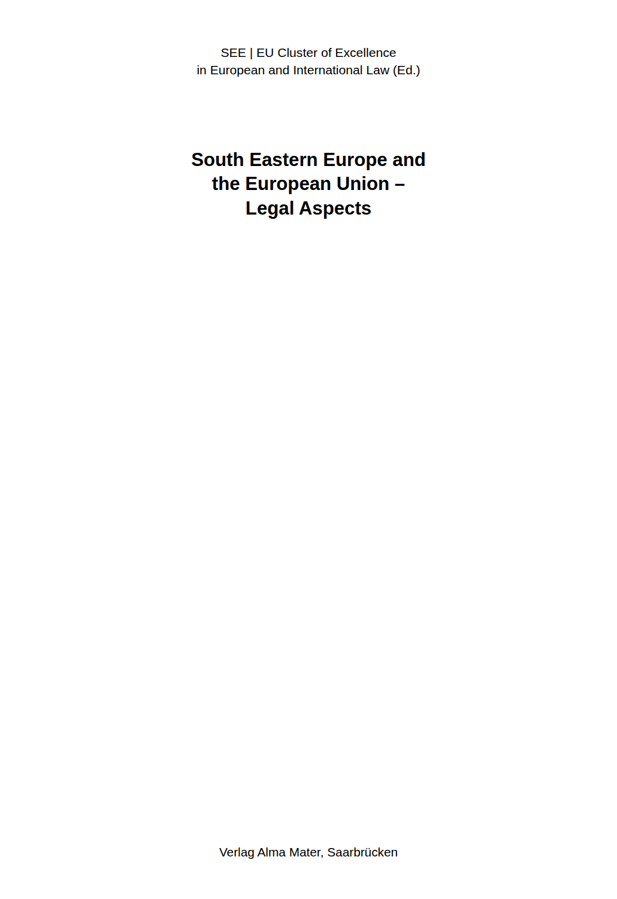SEE | EU Cluster of Excellence
in European and International Law (Ed.)
South Eastern Europe and the European Union – Legal Aspects
Verlag Alma Mater, Saarbrücken